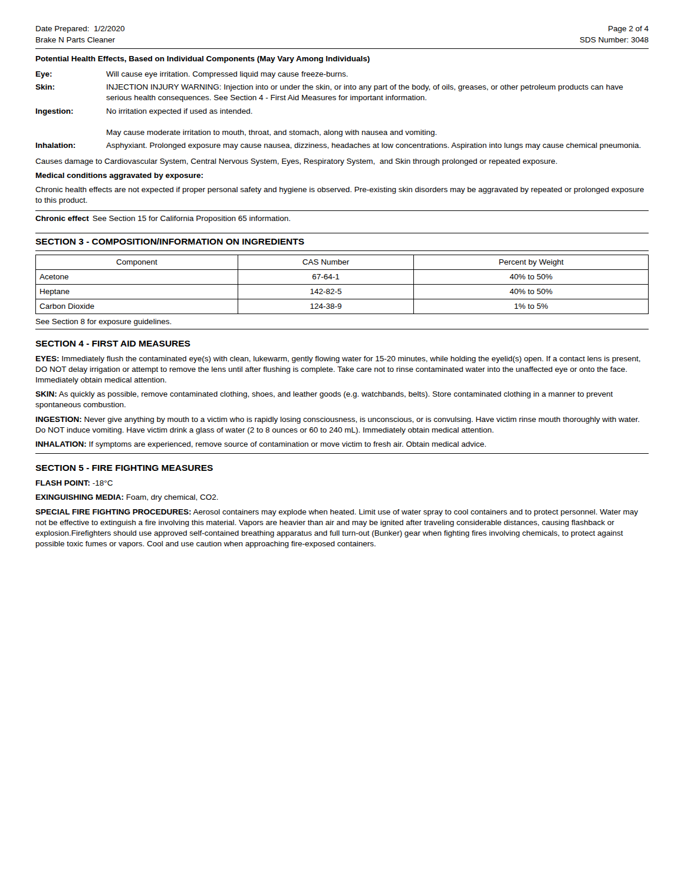Date Prepared: 1/2/2020
Brake N Parts Cleaner
Page 2 of 4
SDS Number: 3048
Potential Health Effects, Based on Individual Components (May Vary Among Individuals)
| Eye: | Will cause eye irritation. Compressed liquid may cause freeze-burns. |
| Skin: | INJECTION INJURY WARNING: Injection into or under the skin, or into any part of the body, of oils, greases, or other petroleum products can have serious health consequences. See Section 4 - First Aid Measures for important information. |
| Ingestion: | No irritation expected if used as intended. May cause moderate irritation to mouth, throat, and stomach, along with nausea and vomiting. |
| Inhalation: | Asphyxiant. Prolonged exposure may cause nausea, dizziness, headaches at low concentrations. Aspiration into lungs may cause chemical pneumonia. |
Causes damage to Cardiovascular System, Central Nervous System, Eyes, Respiratory System, and Skin through prolonged or repeated exposure.
Medical conditions aggravated by exposure:
Chronic health effects are not expected if proper personal safety and hygiene is observed. Pre-existing skin disorders may be aggravated by repeated or prolonged exposure to this product.
Chronic effect See Section 15 for California Proposition 65 information.
SECTION 3 - COMPOSITION/INFORMATION ON INGREDIENTS
| Component | CAS Number | Percent by Weight |
| --- | --- | --- |
| Acetone | 67-64-1 | 40% to 50% |
| Heptane | 142-82-5 | 40% to 50% |
| Carbon Dioxide | 124-38-9 | 1% to 5% |
See Section 8 for exposure guidelines.
SECTION 4 - FIRST AID MEASURES
EYES: Immediately flush the contaminated eye(s) with clean, lukewarm, gently flowing water for 15-20 minutes, while holding the eyelid(s) open. If a contact lens is present, DO NOT delay irrigation or attempt to remove the lens until after flushing is complete. Take care not to rinse contaminated water into the unaffected eye or onto the face. Immediately obtain medical attention.
SKIN: As quickly as possible, remove contaminated clothing, shoes, and leather goods (e.g. watchbands, belts). Store contaminated clothing in a manner to prevent spontaneous combustion.
INGESTION: Never give anything by mouth to a victim who is rapidly losing consciousness, is unconscious, or is convulsing. Have victim rinse mouth thoroughly with water. Do NOT induce vomiting. Have victim drink a glass of water (2 to 8 ounces or 60 to 240 mL). Immediately obtain medical attention.
INHALATION: If symptoms are experienced, remove source of contamination or move victim to fresh air. Obtain medical advice.
SECTION 5 - FIRE FIGHTING MEASURES
FLASH POINT: -18°C
EXINGUISHING MEDIA: Foam, dry chemical, CO2.
SPECIAL FIRE FIGHTING PROCEDURES: Aerosol containers may explode when heated. Limit use of water spray to cool containers and to protect personnel. Water may not be effective to extinguish a fire involving this material. Vapors are heavier than air and may be ignited after traveling considerable distances, causing flashback or explosion.Firefighters should use approved self-contained breathing apparatus and full turn-out (Bunker) gear when fighting fires involving chemicals, to protect against possible toxic fumes or vapors. Cool and use caution when approaching fire-exposed containers.